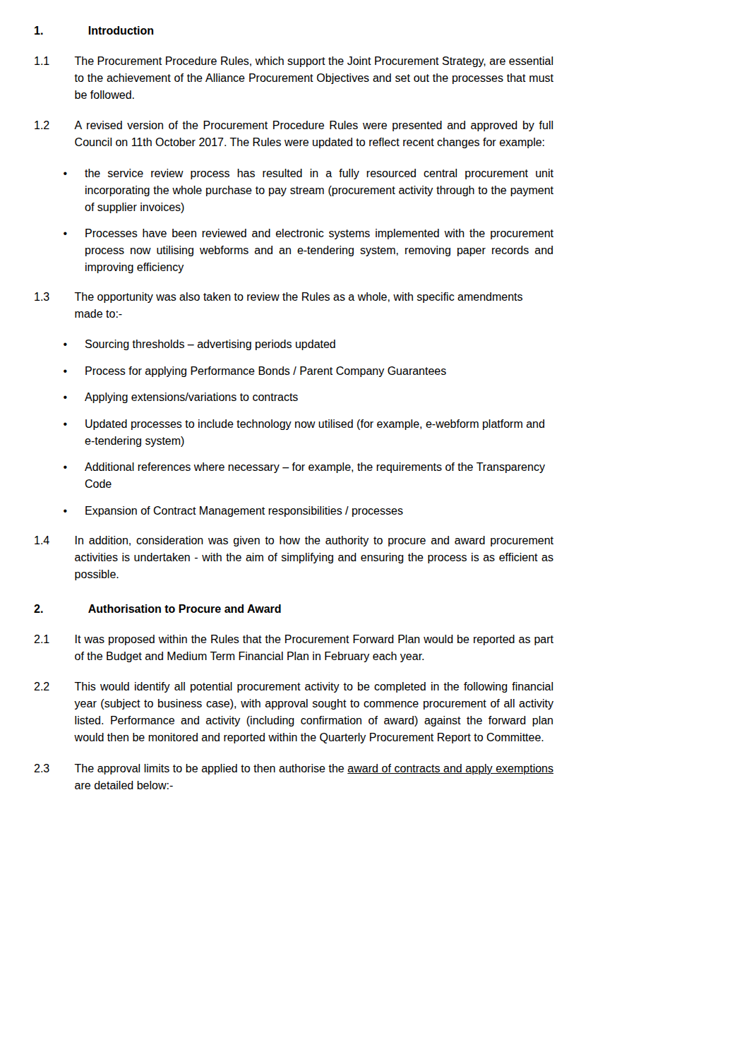1. Introduction
1.1 The Procurement Procedure Rules, which support the Joint Procurement Strategy, are essential to the achievement of the Alliance Procurement Objectives and set out the processes that must be followed.
1.2 A revised version of the Procurement Procedure Rules were presented and approved by full Council on 11th October 2017. The Rules were updated to reflect recent changes for example:
• the service review process has resulted in a fully resourced central procurement unit incorporating the whole purchase to pay stream (procurement activity through to the payment of supplier invoices)
• Processes have been reviewed and electronic systems implemented with the procurement process now utilising webforms and an e-tendering system, removing paper records and improving efficiency
1.3 The opportunity was also taken to review the Rules as a whole, with specific amendments made to:-
• Sourcing thresholds – advertising periods updated
• Process for applying Performance Bonds / Parent Company Guarantees
• Applying extensions/variations to contracts
• Updated processes to include technology now utilised (for example, e-webform platform and e-tendering system)
• Additional references where necessary – for example, the requirements of the Transparency Code
• Expansion of Contract Management responsibilities / processes
1.4 In addition, consideration was given to how the authority to procure and award procurement activities is undertaken - with the aim of simplifying and ensuring the process is as efficient as possible.
2. Authorisation to Procure and Award
2.1 It was proposed within the Rules that the Procurement Forward Plan would be reported as part of the Budget and Medium Term Financial Plan in February each year.
2.2 This would identify all potential procurement activity to be completed in the following financial year (subject to business case), with approval sought to commence procurement of all activity listed. Performance and activity (including confirmation of award) against the forward plan would then be monitored and reported within the Quarterly Procurement Report to Committee.
2.3 The approval limits to be applied to then authorise the award of contracts and apply exemptions are detailed below:-